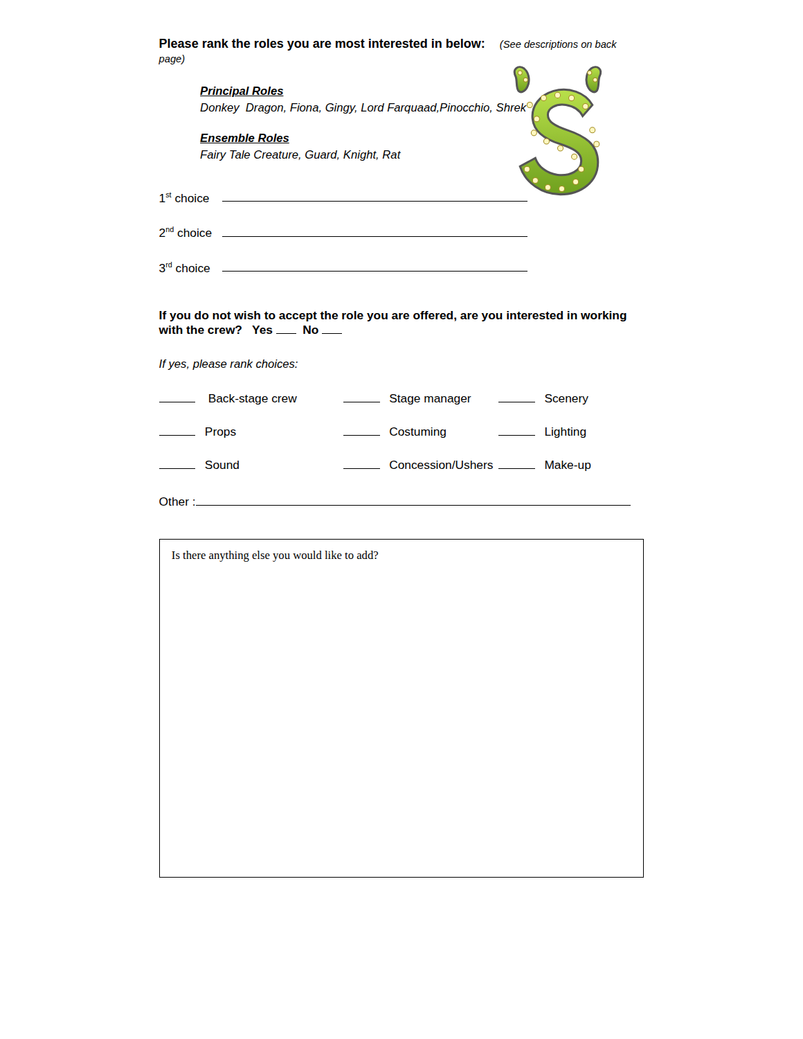Please rank the roles you are most interested in below:(See descriptions on back page)
Principal Roles
Donkey Dragon, Fiona, Gingy, Lord Farquaad,Pinocchio, Shrek
Ensemble Roles
Fairy Tale Creature, Guard, Knight, Rat
1st choice
2nd choice
3rd choice
If you do not wish to accept the role you are offered, are you interested in working with the crew? Yes No
If yes, please rank choices:
| Back-stage crew | Stage manager | Scenery |
| Props | Costuming | Lighting |
| Sound | Concession/Ushers | Make-up |
Other :
Is there anything else you would like to add?